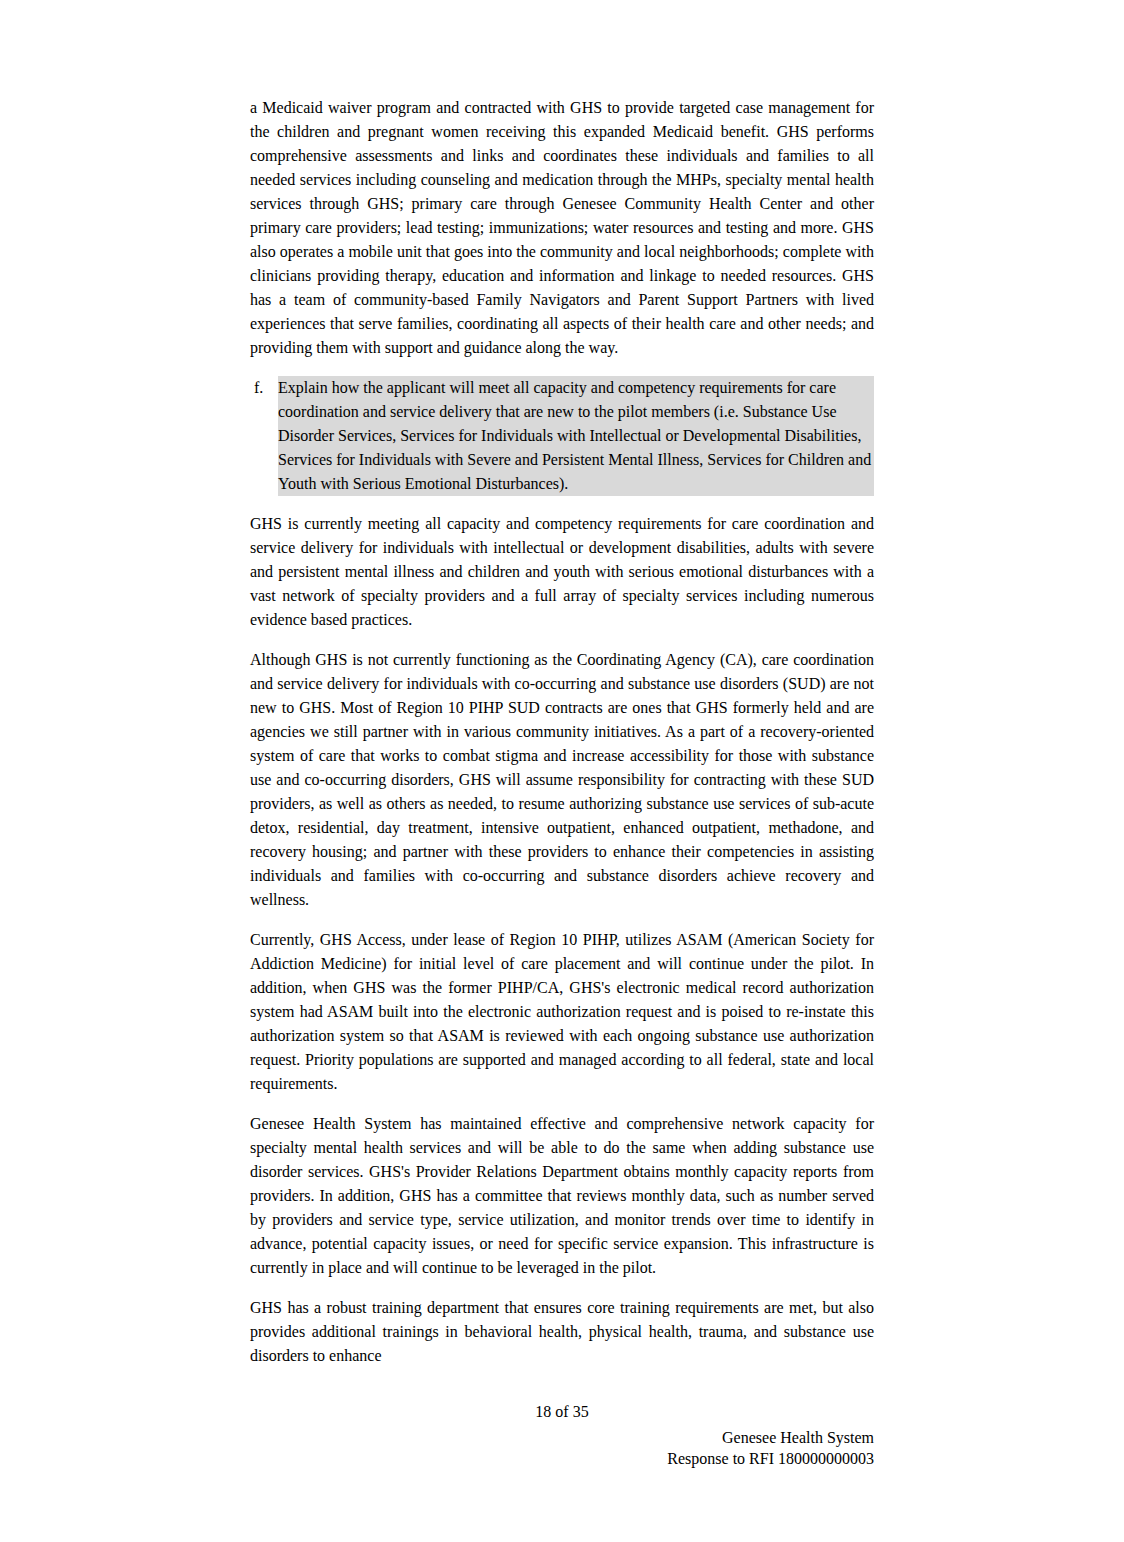a Medicaid waiver program and contracted with GHS to provide targeted case management for the children and pregnant women receiving this expanded Medicaid benefit. GHS performs comprehensive assessments and links and coordinates these individuals and families to all needed services including counseling and medication through the MHPs, specialty mental health services through GHS; primary care through Genesee Community Health Center and other primary care providers; lead testing; immunizations; water resources and testing and more. GHS also operates a mobile unit that goes into the community and local neighborhoods; complete with clinicians providing therapy, education and information and linkage to needed resources. GHS has a team of community-based Family Navigators and Parent Support Partners with lived experiences that serve families, coordinating all aspects of their health care and other needs; and providing them with support and guidance along the way.
f.
Explain how the applicant will meet all capacity and competency requirements for care coordination and service delivery that are new to the pilot members (i.e. Substance Use Disorder Services, Services for Individuals with Intellectual or Developmental Disabilities, Services for Individuals with Severe and Persistent Mental Illness, Services for Children and Youth with Serious Emotional Disturbances).
GHS is currently meeting all capacity and competency requirements for care coordination and service delivery for individuals with intellectual or development disabilities, adults with severe and persistent mental illness and children and youth with serious emotional disturbances with a vast network of specialty providers and a full array of specialty services including numerous evidence based practices.
Although GHS is not currently functioning as the Coordinating Agency (CA), care coordination and service delivery for individuals with co-occurring and substance use disorders (SUD) are not new to GHS. Most of Region 10 PIHP SUD contracts are ones that GHS formerly held and are agencies we still partner with in various community initiatives. As a part of a recovery-oriented system of care that works to combat stigma and increase accessibility for those with substance use and co-occurring disorders, GHS will assume responsibility for contracting with these SUD providers, as well as others as needed, to resume authorizing substance use services of sub-acute detox, residential, day treatment, intensive outpatient, enhanced outpatient, methadone, and recovery housing; and partner with these providers to enhance their competencies in assisting individuals and families with co-occurring and substance disorders achieve recovery and wellness.
Currently, GHS Access, under lease of Region 10 PIHP, utilizes ASAM (American Society for Addiction Medicine) for initial level of care placement and will continue under the pilot. In addition, when GHS was the former PIHP/CA, GHS's electronic medical record authorization system had ASAM built into the electronic authorization request and is poised to re-instate this authorization system so that ASAM is reviewed with each ongoing substance use authorization request. Priority populations are supported and managed according to all federal, state and local requirements.
Genesee Health System has maintained effective and comprehensive network capacity for specialty mental health services and will be able to do the same when adding substance use disorder services. GHS's Provider Relations Department obtains monthly capacity reports from providers. In addition, GHS has a committee that reviews monthly data, such as number served by providers and service type, service utilization, and monitor trends over time to identify in advance, potential capacity issues, or need for specific service expansion. This infrastructure is currently in place and will continue to be leveraged in the pilot.
GHS has a robust training department that ensures core training requirements are met, but also provides additional trainings in behavioral health, physical health, trauma, and substance use disorders to enhance
18 of 35
Genesee Health System
Response to RFI 180000000003